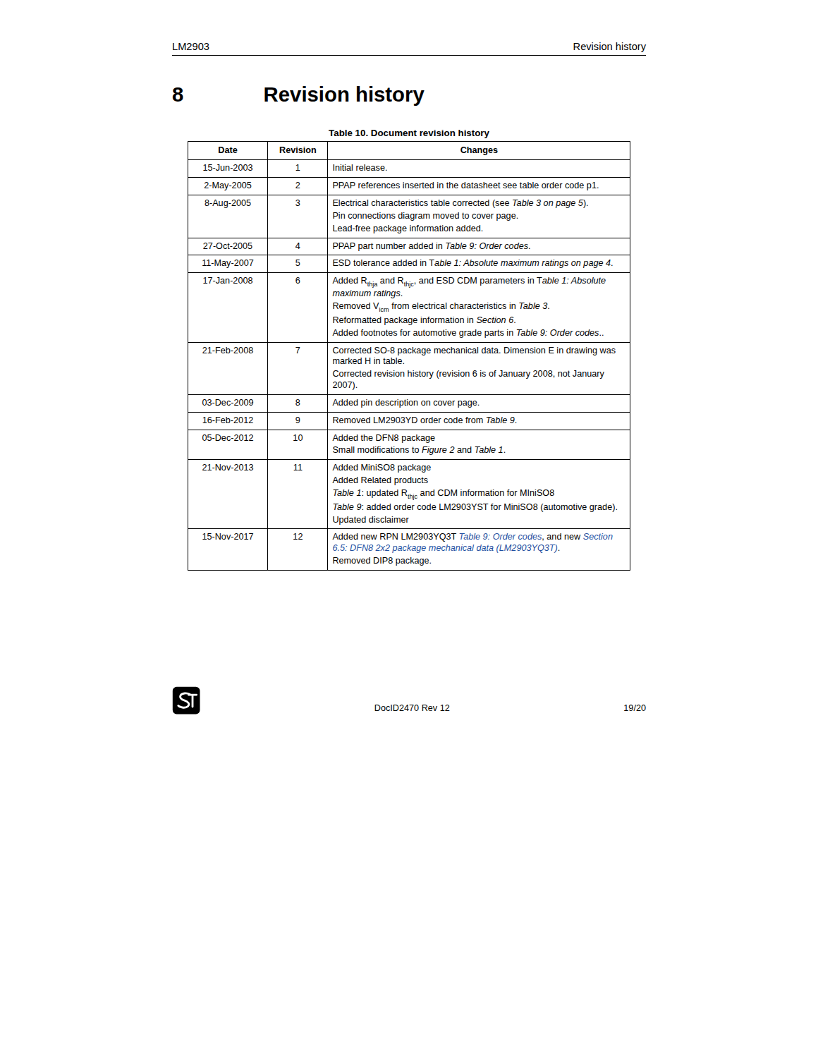LM2903
Revision history
8 Revision history
Table 10. Document revision history
| Date | Revision | Changes |
| --- | --- | --- |
| 15-Jun-2003 | 1 | Initial release. |
| 2-May-2005 | 2 | PPAP references inserted in the datasheet see table order code p1. |
| 8-Aug-2005 | 3 | Electrical characteristics table corrected (see Table 3 on page 5 ). Pin connections diagram moved to cover page. Lead-free package information added. |
| 27-Oct-2005 | 4 | PPAP part number added in Table 9: Order codes . |
| 11-May-2007 | 5 | ESD tolerance added in T able 1: Absolute maximum ratings on page 4 . |
| 17-Jan-2008 | 6 | Added R thja and R thjc , and ESD CDM parameters in T able 1: Absolute maximum ratings . Removed V icm from electrical characteristics in Table 3 . Reformatted package information in Section 6 . Added footnotes for automotive grade parts in Table 9: Order codes .. |
| 21-Feb-2008 | 7 | Corrected SO-8 package mechanical data. Dimension E in drawing was marked H in table. Corrected revision history (revision 6 is of January 2008, not January 2007). |
| 03-Dec-2009 | 8 | Added pin description on cover page. |
| 16-Feb-2012 | 9 | Removed LM2903YD order code from Table 9 . |
| 05-Dec-2012 | 10 | Added the DFN8 package Small modifications to Figure 2 and Table 1 . |
| 21-Nov-2013 | 11 | Added MiniSO8 package Added Related products Table 1 : updated R thjc and CDM information for MIniSO8 Table 9 : added order code LM2903YST for MiniSO8 (automotive grade). Updated disclaimer |
| 15-Nov-2017 | 12 | Added new RPN LM2903YQ3T Table 9: Order codes , and new Section 6.5: DFN8 2x2 package mechanical data (LM2903YQ3T) . Removed DIP8 package. |
DocID2470 Rev 12
19/20